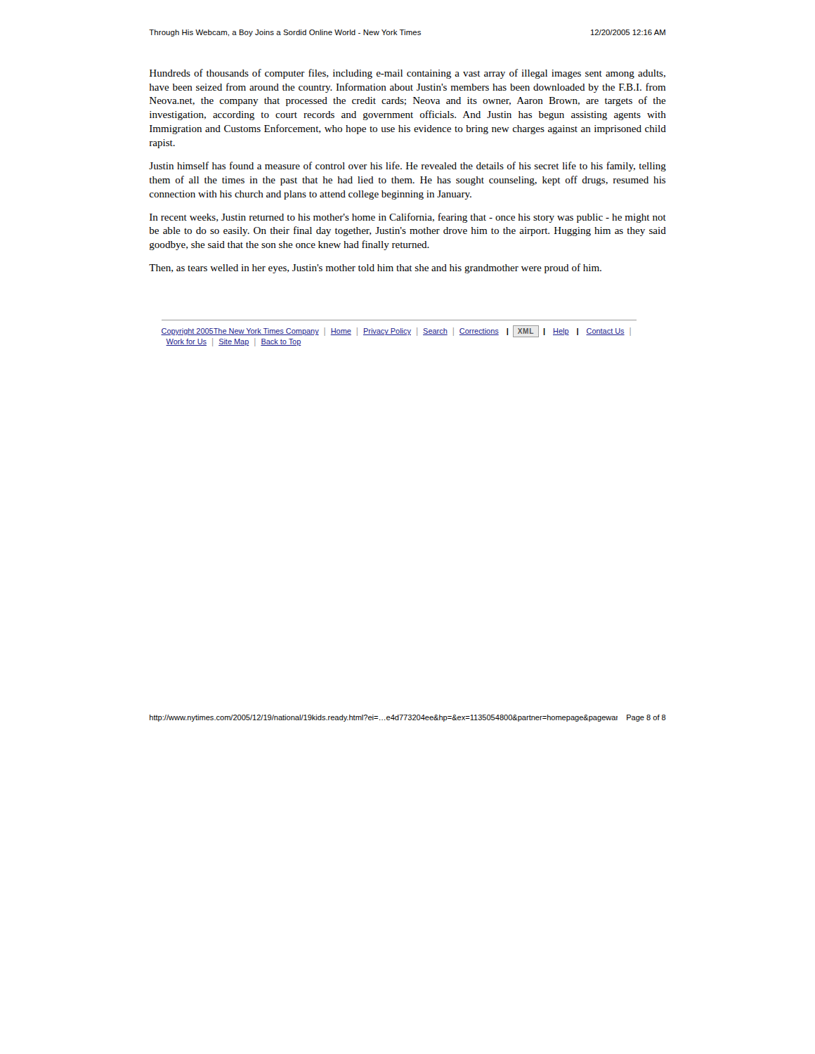Through His Webcam, a Boy Joins a Sordid Online World - New York Times
12/20/2005 12:16 AM
Hundreds of thousands of computer files, including e-mail containing a vast array of illegal images sent among adults, have been seized from around the country. Information about Justin's members has been downloaded by the F.B.I. from Neova.net, the company that processed the credit cards; Neova and its owner, Aaron Brown, are targets of the investigation, according to court records and government officials. And Justin has begun assisting agents with Immigration and Customs Enforcement, who hope to use his evidence to bring new charges against an imprisoned child rapist.
Justin himself has found a measure of control over his life. He revealed the details of his secret life to his family, telling them of all the times in the past that he had lied to them. He has sought counseling, kept off drugs, resumed his connection with his church and plans to attend college beginning in January.
In recent weeks, Justin returned to his mother's home in California, fearing that - once his story was public - he might not be able to do so easily. On their final day together, Justin's mother drove him to the airport. Hugging him as they said goodbye, she said that the son she once knew had finally returned.
Then, as tears welled in her eyes, Justin's mother told him that she and his grandmother were proud of him.
Copyright 2005The New York Times Company|Home|Privacy Policy|Search|Corrections|XML|Help|Contact Us|Work for Us|Site Map|Back to Top
http://www.nytimes.com/2005/12/19/national/19kids.ready.html?ei=…e4d773204ee&hp=&ex=1135054800&partner=homepage&pagewanted=print
Page 8 of 8